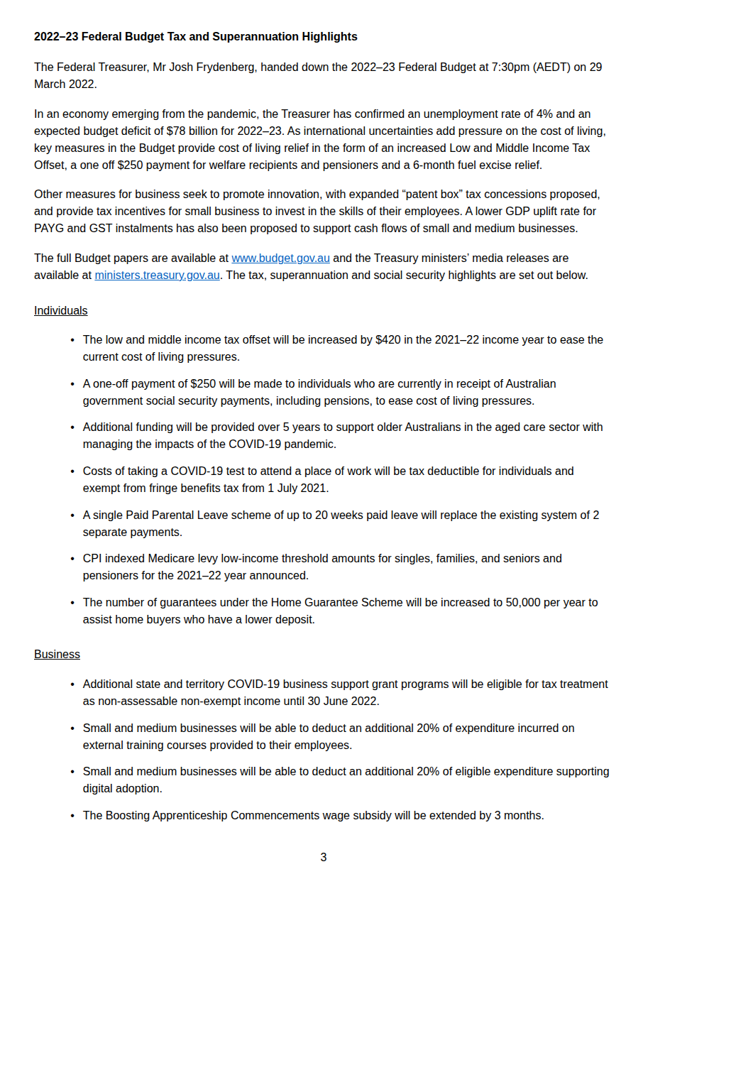2022–23 Federal Budget Tax and Superannuation Highlights
The Federal Treasurer, Mr Josh Frydenberg, handed down the 2022–23 Federal Budget at 7:30pm (AEDT) on 29 March 2022.
In an economy emerging from the pandemic, the Treasurer has confirmed an unemployment rate of 4% and an expected budget deficit of $78 billion for 2022–23. As international uncertainties add pressure on the cost of living, key measures in the Budget provide cost of living relief in the form of an increased Low and Middle Income Tax Offset, a one off $250 payment for welfare recipients and pensioners and a 6-month fuel excise relief.
Other measures for business seek to promote innovation, with expanded “patent box” tax concessions proposed, and provide tax incentives for small business to invest in the skills of their employees. A lower GDP uplift rate for PAYG and GST instalments has also been proposed to support cash flows of small and medium businesses.
The full Budget papers are available at www.budget.gov.au and the Treasury ministers’ media releases are available at ministers.treasury.gov.au. The tax, superannuation and social security highlights are set out below.
Individuals
The low and middle income tax offset will be increased by $420 in the 2021–22 income year to ease the current cost of living pressures.
A one-off payment of $250 will be made to individuals who are currently in receipt of Australian government social security payments, including pensions, to ease cost of living pressures.
Additional funding will be provided over 5 years to support older Australians in the aged care sector with managing the impacts of the COVID-19 pandemic.
Costs of taking a COVID-19 test to attend a place of work will be tax deductible for individuals and exempt from fringe benefits tax from 1 July 2021.
A single Paid Parental Leave scheme of up to 20 weeks paid leave will replace the existing system of 2 separate payments.
CPI indexed Medicare levy low-income threshold amounts for singles, families, and seniors and pensioners for the 2021–22 year announced.
The number of guarantees under the Home Guarantee Scheme will be increased to 50,000 per year to assist home buyers who have a lower deposit.
Business
Additional state and territory COVID-19 business support grant programs will be eligible for tax treatment as non-assessable non-exempt income until 30 June 2022.
Small and medium businesses will be able to deduct an additional 20% of expenditure incurred on external training courses provided to their employees.
Small and medium businesses will be able to deduct an additional 20% of eligible expenditure supporting digital adoption.
The Boosting Apprenticeship Commencements wage subsidy will be extended by 3 months.
3